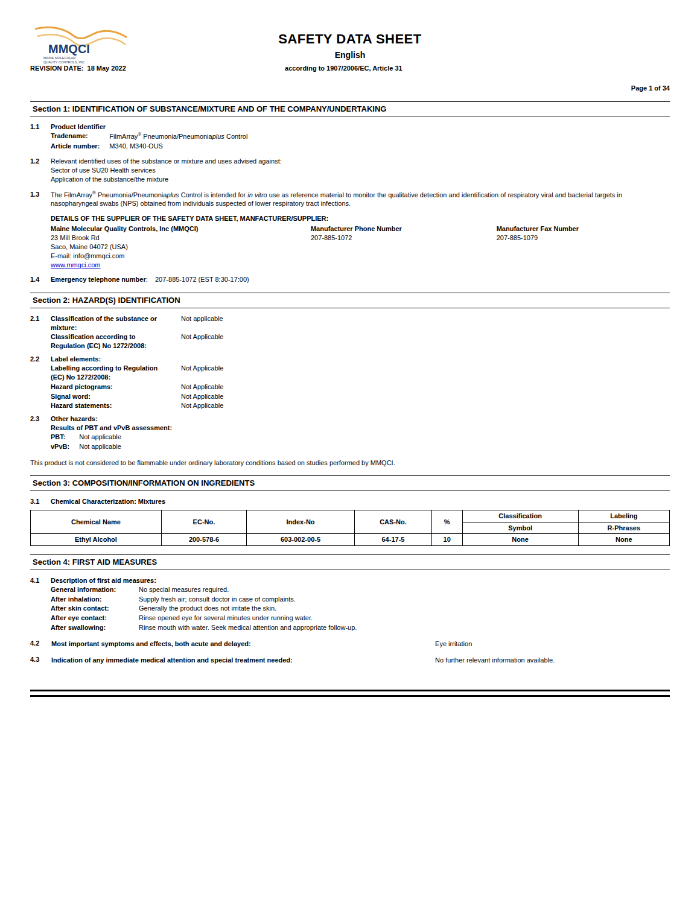MMQCI MAINE MOLECULAR QUALITY CONTROLS, INC.
SAFETY DATA SHEET
English
REVISION DATE: 18 May 2022
according to 1907/2006/EC, Article 31
Page 1 of 34
Section 1: IDENTIFICATION OF SUBSTANCE/MIXTURE AND OF THE COMPANY/UNDERTAKING
1.1
Product Identifier
| Tradename: | FilmArray ® Pneumonia/Pneumonia plus Control |
| Article number: | M340, M340-OUS |
1.2
Relevant identified uses of the substance or mixture and uses advised against:
Sector of use SU20 Health services
Application of the substance/the mixture
1.3
The FilmArray® Pneumonia/Pneumoniaplus Control is intended for in vitro use as reference material to monitor the qualitative detection and identification of respiratory viral and bacterial targets in nasopharyngeal swabs (NPS) obtained from individuals suspected of lower respiratory tract infections.
DETAILS OF THE SUPPLIER OF THE SAFETY DATA SHEET, MANFACTURER/SUPPLIER:
| Maine Molecular Quality Controls, Inc (MMQCI) | Manufacturer Phone Number | Manufacturer Fax Number |
| 23 Mill Brook Rd | 207-885-1072 | 207-885-1079 |
| Saco, Maine 04072 (USA) | | |
| E-mail: info@mmqci.com | | |
| www.mmqci.com | | |
1.4
Emergency telephone number: 207-885-1072 (EST 8:30-17:00)
Section 2: HAZARD(S) IDENTIFICATION
2.1
| Classification of the substance or mixture: | Not applicable |
| Classification according to Regulation (EC) No 1272/2008: | Not Applicable |
2.2
Label elements:
| Labelling according to Regulation (EC) No 1272/2008: | Not Applicable |
| Hazard pictograms: | Not Applicable |
| Signal word: | Not Applicable |
| Hazard statements: | Not Applicable |
2.3
Other hazards:
Results of PBT and vPvB assessment:
| PBT: | Not applicable |
| vPvB: | Not applicable |
This product is not considered to be flammable under ordinary laboratory conditions based on studies performed by MMQCI.
Section 3: COMPOSITION/INFORMATION ON INGREDIENTS
3.1
Chemical Characterization: Mixtures
| Chemical Name | EC-No. | Index-No | CAS-No. | % | Classification | Labeling |
| --- | --- | --- | --- | --- | --- | --- |
| Symbol | R-Phrases |
| Ethyl Alcohol | 200-578-6 | 603-002-00-5 | 64-17-5 | 10 | None | None |
Section 4: FIRST AID MEASURES
4.1
Description of first aid measures:
| General information: | No special measures required. |
| After inhalation: | Supply fresh air; consult doctor in case of complaints. |
| After skin contact: | Generally the product does not irritate the skin. |
| After eye contact: | Rinse opened eye for several minutes under running water. |
| After swallowing: | Rinse mouth with water. Seek medical attention and appropriate follow-up. |
4.2
| Most important symptoms and effects, both acute and delayed: | Eye irritation |
4.3
| Indication of any immediate medical attention and special treatment needed: | No further relevant information available. |